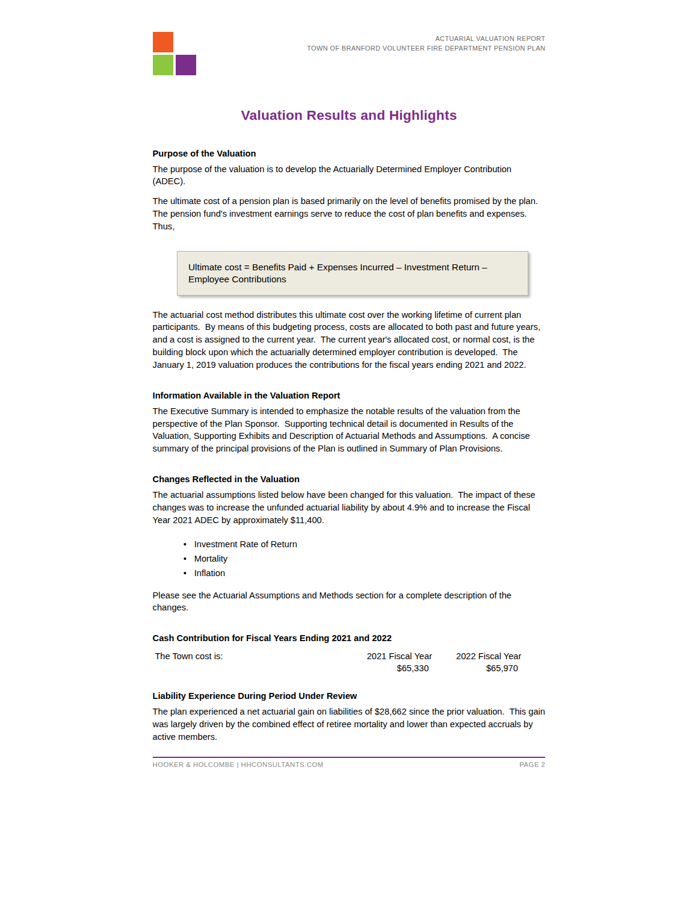Actuarial Valuation Report
Town of Branford Volunteer Fire Department Pension Plan
Valuation Results and Highlights
Purpose of the Valuation
The purpose of the valuation is to develop the Actuarially Determined Employer Contribution (ADEC).
The ultimate cost of a pension plan is based primarily on the level of benefits promised by the plan. The pension fund's investment earnings serve to reduce the cost of plan benefits and expenses. Thus,
Ultimate cost = Benefits Paid + Expenses Incurred – Investment Return – Employee Contributions
The actuarial cost method distributes this ultimate cost over the working lifetime of current plan participants. By means of this budgeting process, costs are allocated to both past and future years, and a cost is assigned to the current year. The current year's allocated cost, or normal cost, is the building block upon which the actuarially determined employer contribution is developed. The January 1, 2019 valuation produces the contributions for the fiscal years ending 2021 and 2022.
Information Available in the Valuation Report
The Executive Summary is intended to emphasize the notable results of the valuation from the perspective of the Plan Sponsor. Supporting technical detail is documented in Results of the Valuation, Supporting Exhibits and Description of Actuarial Methods and Assumptions. A concise summary of the principal provisions of the Plan is outlined in Summary of Plan Provisions.
Changes Reflected in the Valuation
The actuarial assumptions listed below have been changed for this valuation. The impact of these changes was to increase the unfunded actuarial liability by about 4.9% and to increase the Fiscal Year 2021 ADEC by approximately $11,400.
Investment Rate of Return
Mortality
Inflation
Please see the Actuarial Assumptions and Methods section for a complete description of the changes.
Cash Contribution for Fiscal Years Ending 2021 and 2022
| The Town cost is: | 2021 Fiscal Year | 2022 Fiscal Year |
| | $65,330 | $65,970 |
Liability Experience During Period Under Review
The plan experienced a net actuarial gain on liabilities of $28,662 since the prior valuation. This gain was largely driven by the combined effect of retiree mortality and lower than expected accruals by active members.
Hooker & Holcombe | hhconsultants.com
Page 2